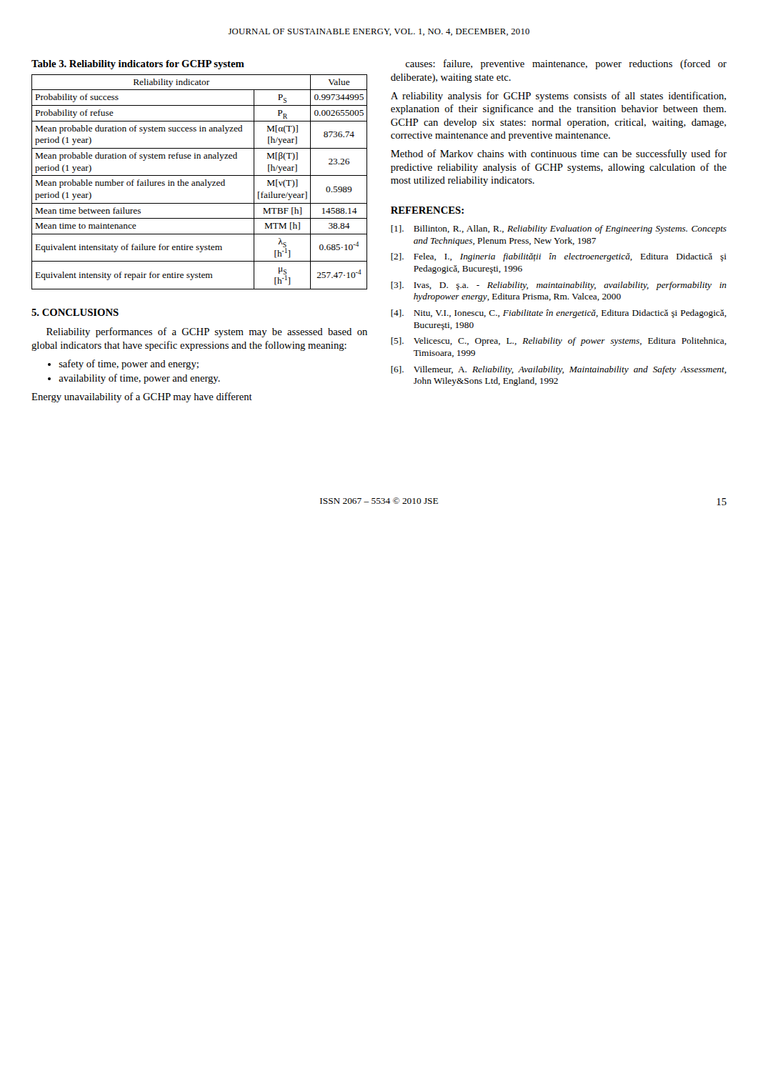JOURNAL OF SUSTAINABLE ENERGY, VOL. 1, NO. 4, DECEMBER, 2010
Table 3. Reliability indicators for GCHP system
| Reliability indicator | Value |
| --- | --- |
| Probability of success | P S | 0.997344995 |
| Probability of refuse | P R | 0.002655005 |
| Mean probable duration of system success in analyzed period (1 year) | M[α(T)] [h/year] | 8736.74 |
| Mean probable duration of system refuse in analyzed period (1 year) | M[β(T)] [h/year] | 23.26 |
| Mean probable number of failures in the analyzed period (1 year) | M[ν(T)] [failure/year] | 0.5989 |
| Mean time between failures | MTBF [h] | 14588.14 |
| Mean time to maintenance | MTM [h] | 38.84 |
| Equivalent intensitaty of failure for entire system | λ S [h -1 ] | 0.685·10 -4 |
| Equivalent intensity of repair for entire system | μ S [h -1 ] | 257.47·10 -4 |
5. CONCLUSIONS
Reliability performances of a GCHP system may be assessed based on global indicators that have specific expressions and the following meaning:
safety of time, power and energy;
availability of time, power and energy.
Energy unavailability of a GCHP may have different
causes: failure, preventive maintenance, power reductions (forced or deliberate), waiting state etc.
A reliability analysis for GCHP systems consists of all states identification, explanation of their significance and the transition behavior between them. GCHP can develop six states: normal operation, critical, waiting, damage, corrective maintenance and preventive maintenance.
Method of Markov chains with continuous time can be successfully used for predictive reliability analysis of GCHP systems, allowing calculation of the most utilized reliability indicators.
REFERENCES:
Billinton, R., Allan, R., Reliability Evaluation of Engineering Systems. Concepts and Techniques, Plenum Press, New York, 1987
Felea, I., Ingineria fiabilității în electroenergetică, Editura Didactică şi Pedagogică, Bucureşti, 1996
Ivas, D. ş.a. - Reliability, maintainability, availability, performability in hydropower energy, Editura Prisma, Rm. Valcea, 2000
Nitu, V.I., Ionescu, C., Fiabilitate în energetică, Editura Didactică şi Pedagogică, Bucureşti, 1980
Velicescu, C., Oprea, L., Reliability of power systems, Editura Politehnica, Timisoara, 1999
Villemeur, A. Reliability, Availability, Maintainability and Safety Assessment, John Wiley&Sons Ltd, England, 1992
ISSN 2067 – 5534 © 2010 JSE
15